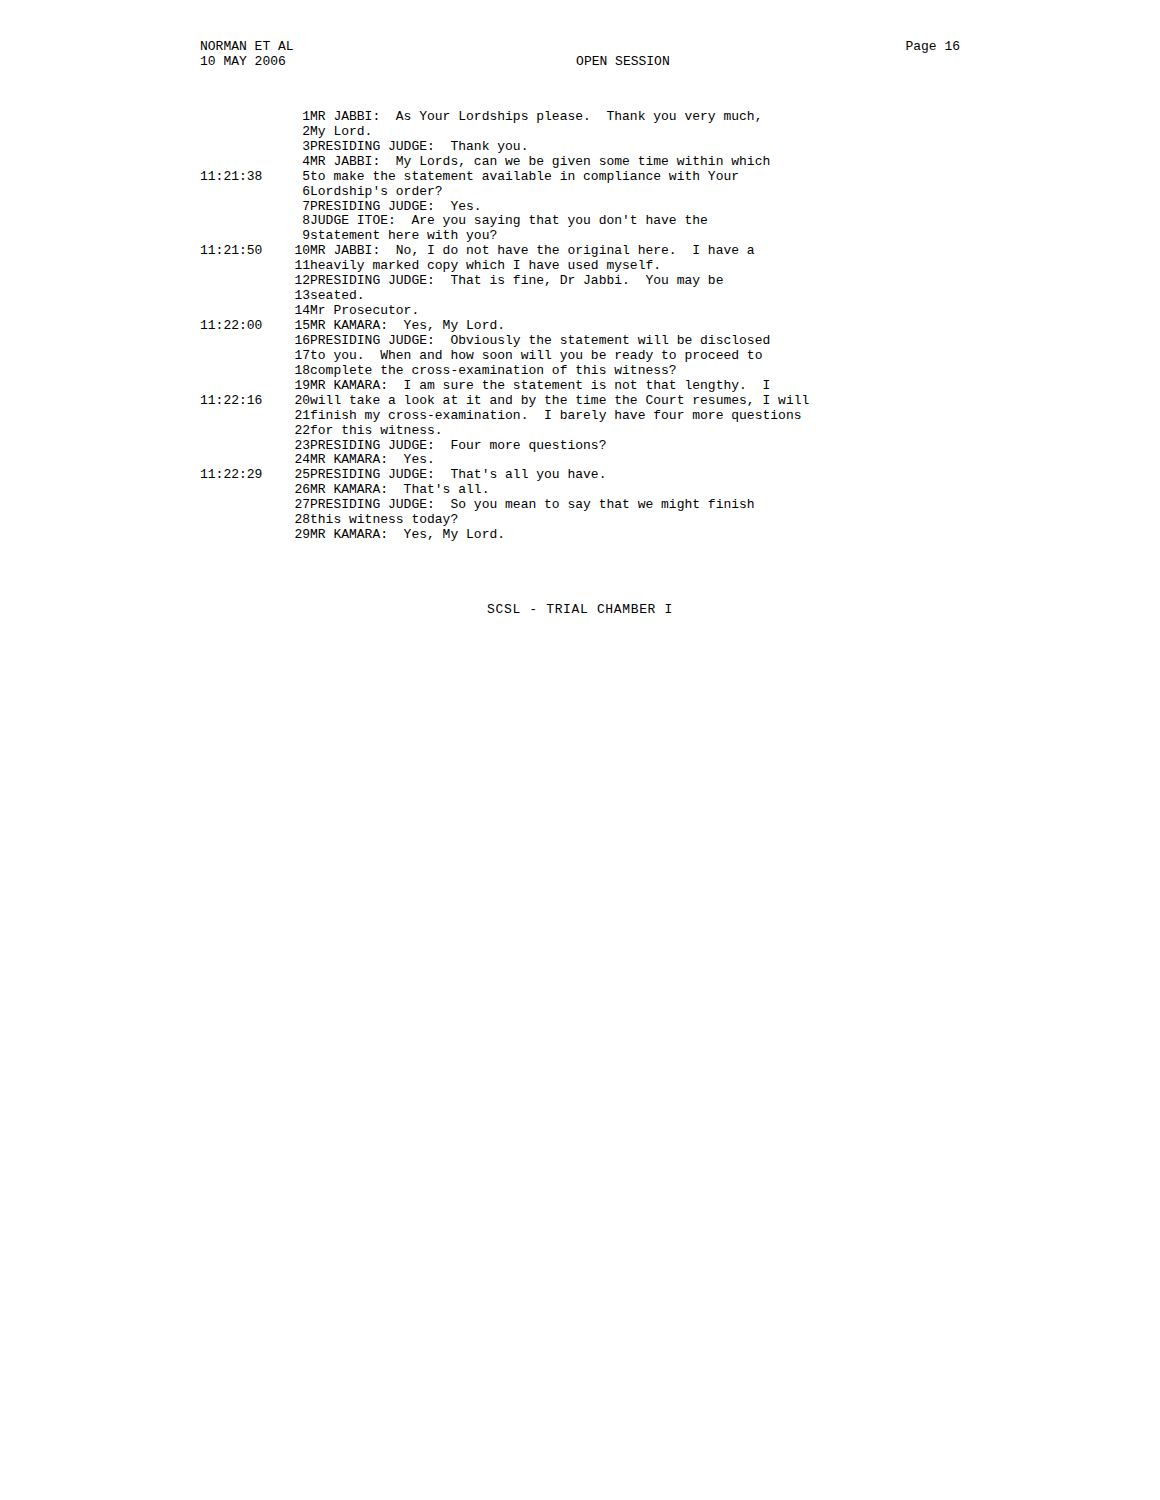NORMAN ET AL
Page 16
10 MAY 2006
OPEN SESSION
| | 1 | MR JABBI: As Your Lordships please. Thank you very much, |
| | 2 | My Lord. |
| | 3 | PRESIDING JUDGE: Thank you. |
| | 4 | MR JABBI: My Lords, can we be given some time within which |
| 11:21:38 | 5 | to make the statement available in compliance with Your |
| | 6 | Lordship's order? |
| | 7 | PRESIDING JUDGE: Yes. |
| | 8 | JUDGE ITOE: Are you saying that you don't have the |
| | 9 | statement here with you? |
| 11:21:50 | 10 | MR JABBI: No, I do not have the original here. I have a |
| | 11 | heavily marked copy which I have used myself. |
| | 12 | PRESIDING JUDGE: That is fine, Dr Jabbi. You may be |
| | 13 | seated. |
| | 14 | Mr Prosecutor. |
| 11:22:00 | 15 | MR KAMARA: Yes, My Lord. |
| | 16 | PRESIDING JUDGE: Obviously the statement will be disclosed |
| | 17 | to you. When and how soon will you be ready to proceed to |
| | 18 | complete the cross-examination of this witness? |
| | 19 | MR KAMARA: I am sure the statement is not that lengthy. I |
| 11:22:16 | 20 | will take a look at it and by the time the Court resumes, I will |
| | 21 | finish my cross-examination. I barely have four more questions |
| | 22 | for this witness. |
| | 23 | PRESIDING JUDGE: Four more questions? |
| | 24 | MR KAMARA: Yes. |
| 11:22:29 | 25 | PRESIDING JUDGE: That's all you have. |
| | 26 | MR KAMARA: That's all. |
| | 27 | PRESIDING JUDGE: So you mean to say that we might finish |
| | 28 | this witness today? |
| | 29 | MR KAMARA: Yes, My Lord. |
SCSL - TRIAL CHAMBER I